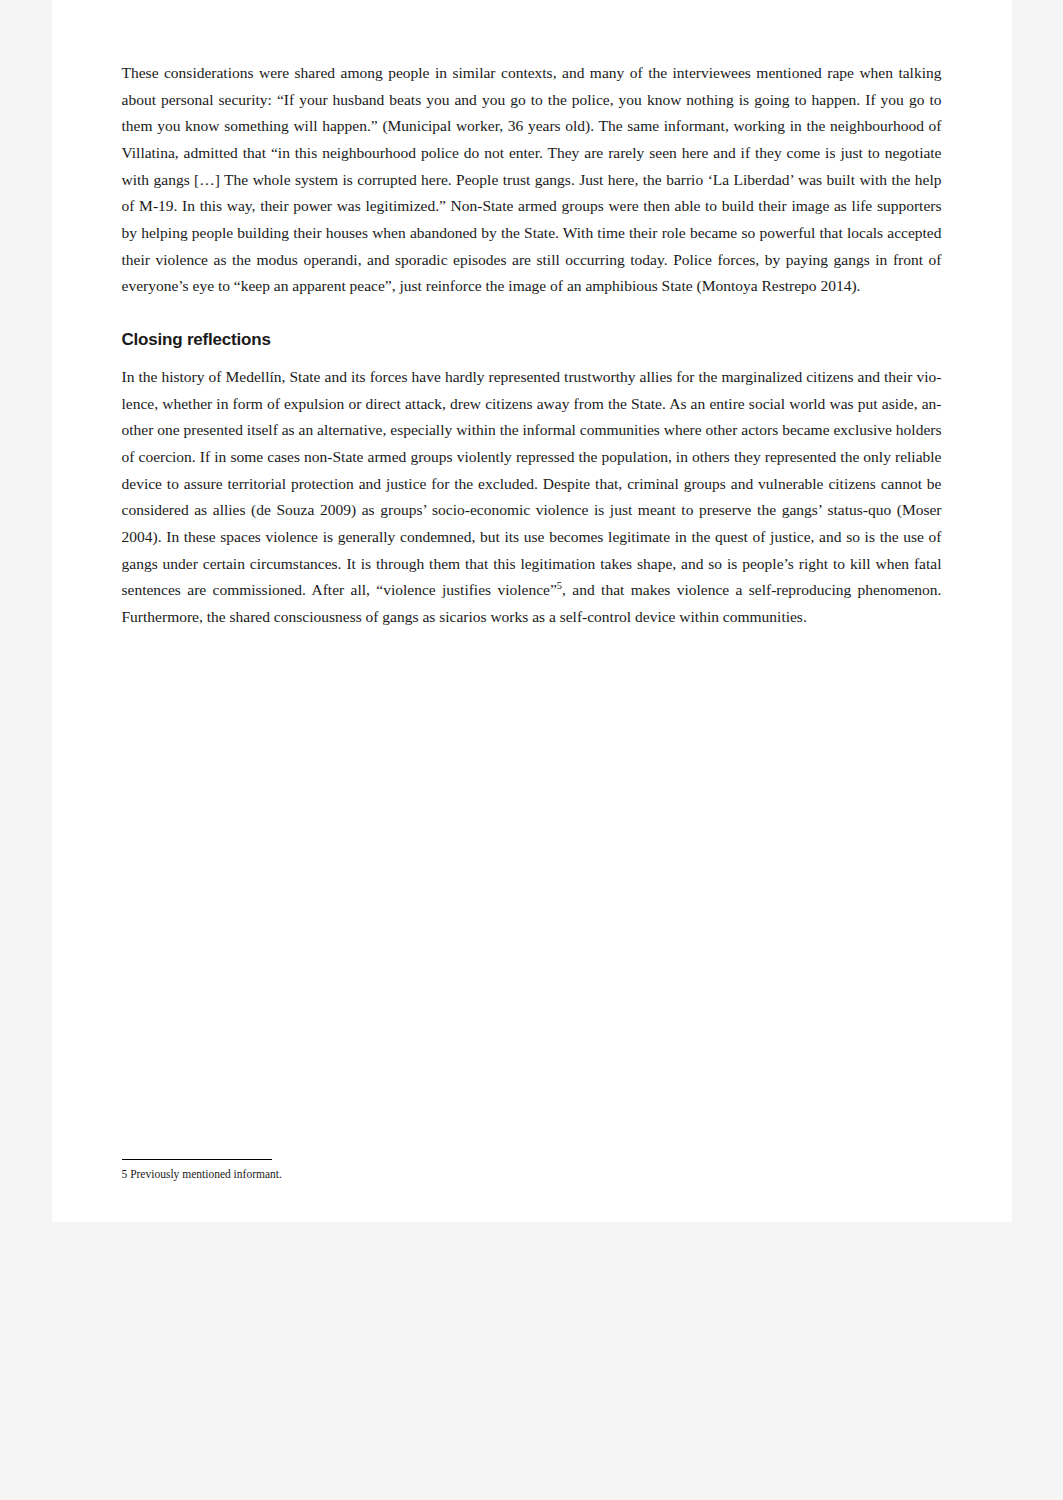These considerations were shared among people in similar contexts, and many of the interviewees mentioned rape when talking about personal security: “If your husband beats you and you go to the police, you know nothing is going to happen. If you go to them you know something will happen.” (Municipal worker, 36 years old). The same informant, working in the neighbourhood of Villatina, admitted that “in this neighbourhood police do not enter. They are rarely seen here and if they come is just to negotiate with gangs […] The whole system is corrupted here. People trust gangs. Just here, the barrio ‘La Liberdad’ was built with the help of M-19. In this way, their power was legitimized.” Non-State armed groups were then able to build their image as life supporters by helping people building their houses when abandoned by the State. With time their role became so powerful that locals accepted their violence as the modus operandi, and sporadic episodes are still occurring today. Police forces, by paying gangs in front of everyone’s eye to “keep an apparent peace”, just reinforce the image of an amphibious State (Montoya Restrepo 2014).
Closing reflections
In the history of Medellín, State and its forces have hardly represented trustworthy allies for the marginalized citizens and their violence, whether in form of expulsion or direct attack, drew citizens away from the State. As an entire social world was put aside, another one presented itself as an alternative, especially within the informal communities where other actors became exclusive holders of coercion. If in some cases non-State armed groups violently repressed the population, in others they represented the only reliable device to assure territorial protection and justice for the excluded. Despite that, criminal groups and vulnerable citizens cannot be considered as allies (de Souza 2009) as groups’ socio-economic violence is just meant to preserve the gangs’ status-quo (Moser 2004). In these spaces violence is generally condemned, but its use becomes legitimate in the quest of justice, and so is the use of gangs under certain circumstances. It is through them that this legitimation takes shape, and so is people’s right to kill when fatal sentences are commissioned. After all, “violence justifies violence”5, and that makes violence a self-reproducing phenomenon. Furthermore, the shared consciousness of gangs as sicarios works as a self-control device within communities.
5 Previously mentioned informant.